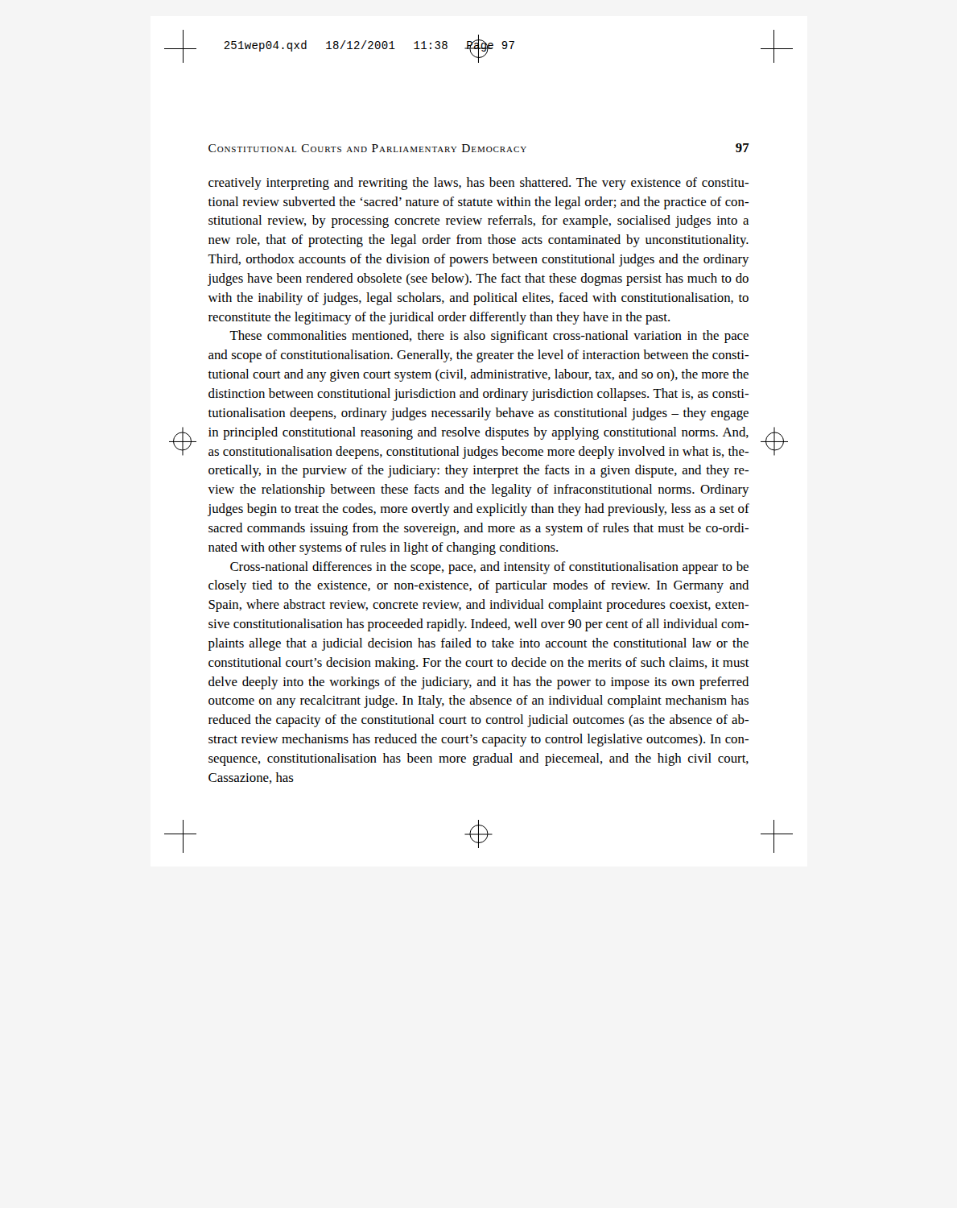251wep04.qxd 18/12/2001 11:38 Page 97
Constitutional Courts and Parliamentary Democracy 97
creatively interpreting and rewriting the laws, has been shattered. The very existence of constitutional review subverted the ‘sacred’ nature of statute within the legal order; and the practice of constitutional review, by processing concrete review referrals, for example, socialised judges into a new role, that of protecting the legal order from those acts contaminated by unconstitutionality. Third, orthodox accounts of the division of powers between constitutional judges and the ordinary judges have been rendered obsolete (see below). The fact that these dogmas persist has much to do with the inability of judges, legal scholars, and political elites, faced with constitutionalisation, to reconstitute the legitimacy of the juridical order differently than they have in the past.
These commonalities mentioned, there is also significant cross-national variation in the pace and scope of constitutionalisation. Generally, the greater the level of interaction between the constitutional court and any given court system (civil, administrative, labour, tax, and so on), the more the distinction between constitutional jurisdiction and ordinary jurisdiction collapses. That is, as constitutionalisation deepens, ordinary judges necessarily behave as constitutional judges – they engage in principled constitutional reasoning and resolve disputes by applying constitutional norms. And, as constitutionalisation deepens, constitutional judges become more deeply involved in what is, theoretically, in the purview of the judiciary: they interpret the facts in a given dispute, and they review the relationship between these facts and the legality of infraconstitutional norms. Ordinary judges begin to treat the codes, more overtly and explicitly than they had previously, less as a set of sacred commands issuing from the sovereign, and more as a system of rules that must be co-ordinated with other systems of rules in light of changing conditions.
Cross-national differences in the scope, pace, and intensity of constitutionalisation appear to be closely tied to the existence, or non-existence, of particular modes of review. In Germany and Spain, where abstract review, concrete review, and individual complaint procedures coexist, extensive constitutionalisation has proceeded rapidly. Indeed, well over 90 per cent of all individual complaints allege that a judicial decision has failed to take into account the constitutional law or the constitutional court’s decision making. For the court to decide on the merits of such claims, it must delve deeply into the workings of the judiciary, and it has the power to impose its own preferred outcome on any recalcitrant judge. In Italy, the absence of an individual complaint mechanism has reduced the capacity of the constitutional court to control judicial outcomes (as the absence of abstract review mechanisms has reduced the court’s capacity to control legislative outcomes). In consequence, constitutionalisation has been more gradual and piecemeal, and the high civil court, Cassazione, has